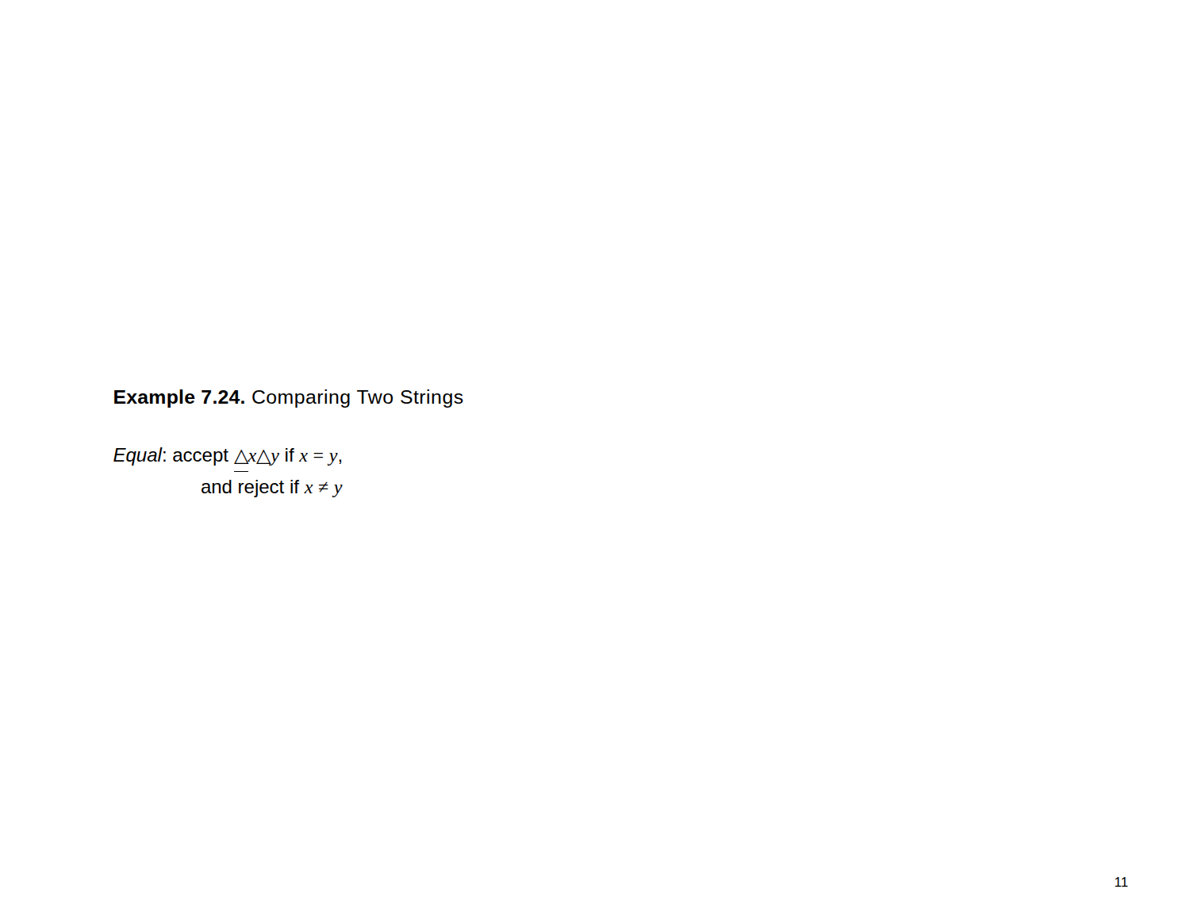Example 7.24. Comparing Two Strings
Equal: accept △x△y if x = y, and reject if x ≠ y
11